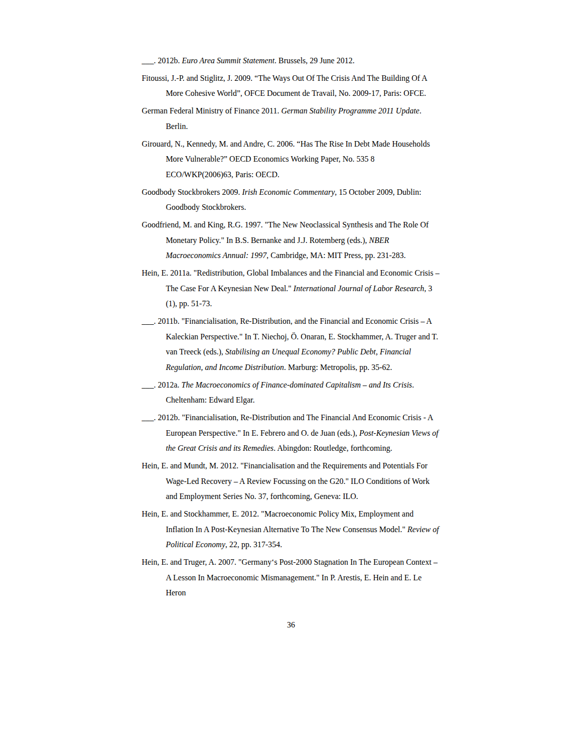___. 2012b. Euro Area Summit Statement. Brussels, 29 June 2012.
Fitoussi, J.-P. and Stiglitz, J. 2009. “The Ways Out Of The Crisis And The Building Of A More Cohesive World”, OFCE Document de Travail, No. 2009-17, Paris: OFCE.
German Federal Ministry of Finance 2011. German Stability Programme 2011 Update. Berlin.
Girouard, N., Kennedy, M. and Andre, C. 2006. “Has The Rise In Debt Made Households More Vulnerable?” OECD Economics Working Paper, No. 535 8 ECO/WKP(2006)63, Paris: OECD.
Goodbody Stockbrokers 2009. Irish Economic Commentary, 15 October 2009, Dublin: Goodbody Stockbrokers.
Goodfriend, M. and King, R.G. 1997. "The New Neoclassical Synthesis and The Role Of Monetary Policy." In B.S. Bernanke and J.J. Rotemberg (eds.), NBER Macroeconomics Annual: 1997, Cambridge, MA: MIT Press, pp. 231-283.
Hein, E. 2011a. "Redistribution, Global Imbalances and the Financial and Economic Crisis – The Case For A Keynesian New Deal." International Journal of Labor Research, 3 (1), pp. 51-73.
___. 2011b. "Financialisation, Re-Distribution, and the Financial and Economic Crisis – A Kaleckian Perspective." In T. Niechoj, Ö. Onaran, E. Stockhammer, A. Truger and T. van Treeck (eds.), Stabilising an Unequal Economy? Public Debt, Financial Regulation, and Income Distribution. Marburg: Metropolis, pp. 35-62.
___. 2012a. The Macroeconomics of Finance-dominated Capitalism – and Its Crisis. Cheltenham: Edward Elgar.
___. 2012b. "Financialisation, Re-Distribution and The Financial And Economic Crisis - A European Perspective." In E. Febrero and O. de Juan (eds.), Post-Keynesian Views of the Great Crisis and its Remedies. Abingdon: Routledge, forthcoming.
Hein, E. and Mundt, M. 2012. "Financialisation and the Requirements and Potentials For Wage-Led Recovery – A Review Focussing on the G20." ILO Conditions of Work and Employment Series No. 37, forthcoming, Geneva: ILO.
Hein, E. and Stockhammer, E. 2012. "Macroeconomic Policy Mix, Employment and Inflation In A Post-Keynesian Alternative To The New Consensus Model." Review of Political Economy, 22, pp. 317-354.
Hein, E. and Truger, A. 2007. "Germany‘s Post-2000 Stagnation In The European Context – A Lesson In Macroeconomic Mismanagement." In P. Arestis, E. Hein and E. Le Heron
36